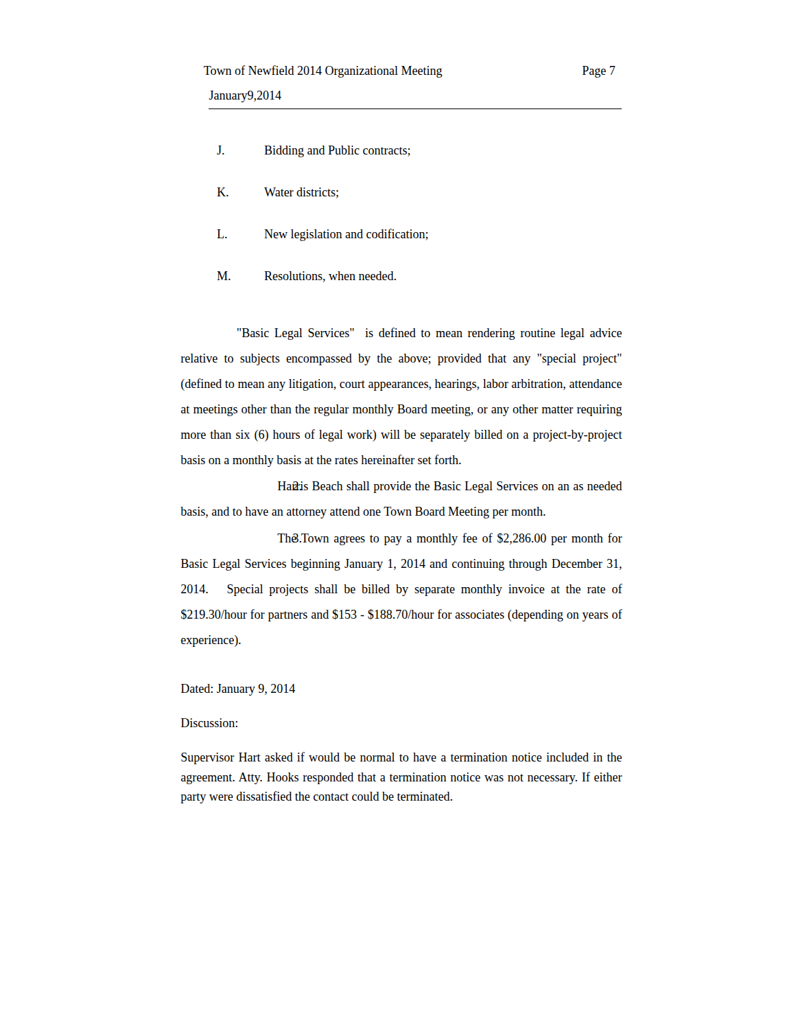Town of Newfield 2014 Organizational Meeting Page 7
January9,2014
J. Bidding and Public contracts;
K. Water districts;
L. New legislation and codification;
M. Resolutions, when needed.
"Basic Legal Services" is defined to mean rendering routine legal advice relative to subjects encompassed by the above; provided that any "special project" (defined to mean any litigation, court appearances, hearings, labor arbitration, attendance at meetings other than the regular monthly Board meeting, or any other matter requiring more than six (6) hours of legal work) will be separately billed on a project-by-project basis on a monthly basis at the rates hereinafter set forth.
2. Harris Beach shall provide the Basic Legal Services on an as needed basis, and to have an attorney attend one Town Board Meeting per month.
3. The Town agrees to pay a monthly fee of $2,286.00 per month for Basic Legal Services beginning January 1, 2014 and continuing through December 31, 2014. Special projects shall be billed by separate monthly invoice at the rate of $219.30/hour for partners and $153 - $188.70/hour for associates (depending on years of experience).
Dated: January 9, 2014
Discussion:
Supervisor Hart asked if would be normal to have a termination notice included in the agreement. Atty. Hooks responded that a termination notice was not necessary. If either party were dissatisfied the contact could be terminated.